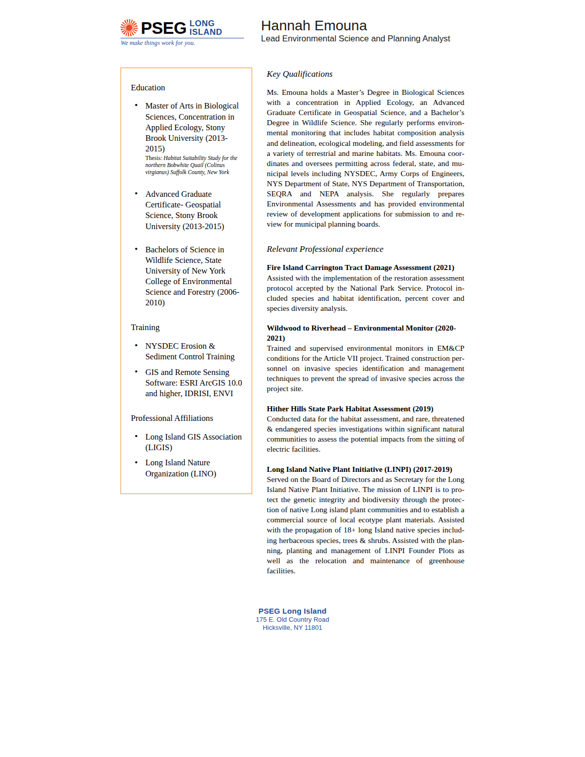PSEG
LONG
ISLAND
We make things work for you.
Hannah Emouna
Lead Environmental Science and Planning Analyst
Education
Master of Arts in Biological Sciences, Concentration in Applied Ecology, Stony Brook University (2013-2015) Thesis: Habitat Suitability Study for the northern Bobwhite Quail (Colinus virgianus) Suffolk County, New York
Advanced Graduate Certificate- Geospatial Science, Stony Brook University (2013-2015)
Bachelors of Science in Wildlife Science, State University of New York College of Environmental Science and Forestry (2006-2010)
Training
NYSDEC Erosion & Sediment Control Training
GIS and Remote Sensing Software: ESRI ArcGIS 10.0 and higher, IDRISI, ENVI
Professional Affiliations
Long Island GIS Association (LIGIS)
Long Island Nature Organization (LINO)
Key Qualifications
Ms. Emouna holds a Master’s Degree in Biological Sciences with a concentration in Applied Ecology, an Advanced Graduate Certificate in Geospatial Science, and a Bachelor’s Degree in Wildlife Science. She regularly performs environmental monitoring that includes habitat composition analysis and delineation, ecological modeling, and field assessments for a variety of terrestrial and marine habitats. Ms. Emouna coordinates and oversees permitting across federal, state, and municipal levels including NYSDEC, Army Corps of Engineers, NYS Department of State, NYS Department of Transportation, SEQRA and NEPA analysis. She regularly prepares Environmental Assessments and has provided environmental review of development applications for submission to and review for municipal planning boards.
Relevant Professional experience
Fire Island Carrington Tract Damage Assessment (2021)
Assisted with the implementation of the restoration assessment protocol accepted by the National Park Service. Protocol included species and habitat identification, percent cover and species diversity analysis.
Wildwood to Riverhead – Environmental Monitor (2020-2021)
Trained and supervised environmental monitors in EM&CP conditions for the Article VII project. Trained construction personnel on invasive species identification and management techniques to prevent the spread of invasive species across the project site.
Hither Hills State Park Habitat Assessment (2019)
Conducted data for the habitat assessment, and rare, threatened & endangered species investigations within significant natural communities to assess the potential impacts from the sitting of electric facilities.
Long Island Native Plant Initiative (LINPI) (2017-2019)
Served on the Board of Directors and as Secretary for the Long Island Native Plant Initiative. The mission of LINPI is to protect the genetic integrity and biodiversity through the protection of native Long island plant communities and to establish a commercial source of local ecotype plant materials. Assisted with the propagation of 18+ long Island native species including herbaceous species, trees & shrubs. Assisted with the planning, planting and management of LINPI Founder Plots as well as the relocation and maintenance of greenhouse facilities.
PSEG Long Island
175 E. Old Country Road
Hicksville, NY 11801